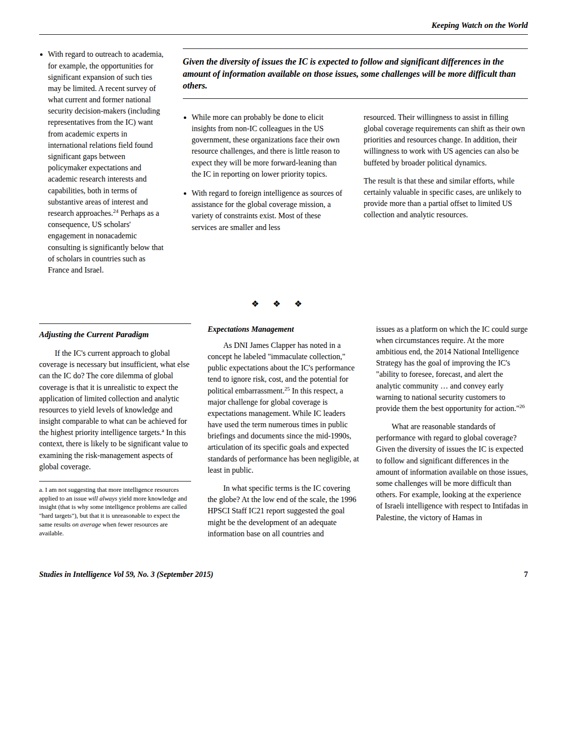Keeping Watch on the World
With regard to outreach to academia, for example, the opportunities for significant expansion of such ties may be limited. A recent survey of what current and former national security decision-makers (including representatives from the IC) want from academic experts in international relations field found significant gaps between policymaker expectations and academic research interests and capabilities, both in terms of substantive areas of interest and research approaches.24 Perhaps as a consequence, US scholars' engagement in nonacademic consulting is significantly below that of scholars in countries such as France and Israel.
Given the diversity of issues the IC is expected to follow and significant differences in the amount of information available on those issues, some challenges will be more difficult than others.
While more can probably be done to elicit insights from non-IC colleagues in the US government, these organizations face their own resource challenges, and there is little reason to expect they will be more forward-leaning than the IC in reporting on lower priority topics.
With regard to foreign intelligence as sources of assistance for the global coverage mission, a variety of constraints exist. Most of these services are smaller and less
resourced. Their willingness to assist in filling global coverage requirements can shift as their own priorities and resources change. In addition, their willingness to work with US agencies can also be buffeted by broader political dynamics.
The result is that these and similar efforts, while certainly valuable in specific cases, are unlikely to provide more than a partial offset to limited US collection and analytic resources.
❖❖❖
Adjusting the Current Paradigm
If the IC's current approach to global coverage is necessary but insufficient, what else can the IC do? The core dilemma of global coverage is that it is unrealistic to expect the application of limited collection and analytic resources to yield levels of knowledge and insight comparable to what can be achieved for the highest priority intelligence targets.a In this context, there is likely to be significant value to examining the risk-management aspects of global coverage.
a. I am not suggesting that more intelligence resources applied to an issue will always yield more knowledge and insight (that is why some intelligence problems are called "hard targets"), but that it is unreasonable to expect the same results on average when fewer resources are available.
Expectations Management
As DNI James Clapper has noted in a concept he labeled "immaculate collection," public expectations about the IC's performance tend to ignore risk, cost, and the potential for political embarrassment.25 In this respect, a major challenge for global coverage is expectations management. While IC leaders have used the term numerous times in public briefings and documents since the mid-1990s, articulation of its specific goals and expected standards of performance has been negligible, at least in public.
In what specific terms is the IC covering the globe? At the low end of the scale, the 1996 HPSCI Staff IC21 report suggested the goal might be the development of an adequate information base on all countries and
issues as a platform on which the IC could surge when circumstances require. At the more ambitious end, the 2014 National Intelligence Strategy has the goal of improving the IC's "ability to foresee, forecast, and alert the analytic community … and convey early warning to national security customers to provide them the best opportunity for action."26
What are reasonable standards of performance with regard to global coverage? Given the diversity of issues the IC is expected to follow and significant differences in the amount of information available on those issues, some challenges will be more difficult than others. For example, looking at the experience of Israeli intelligence with respect to Intifadas in Palestine, the victory of Hamas in
Studies in Intelligence Vol 59, No. 3 (September 2015) 7